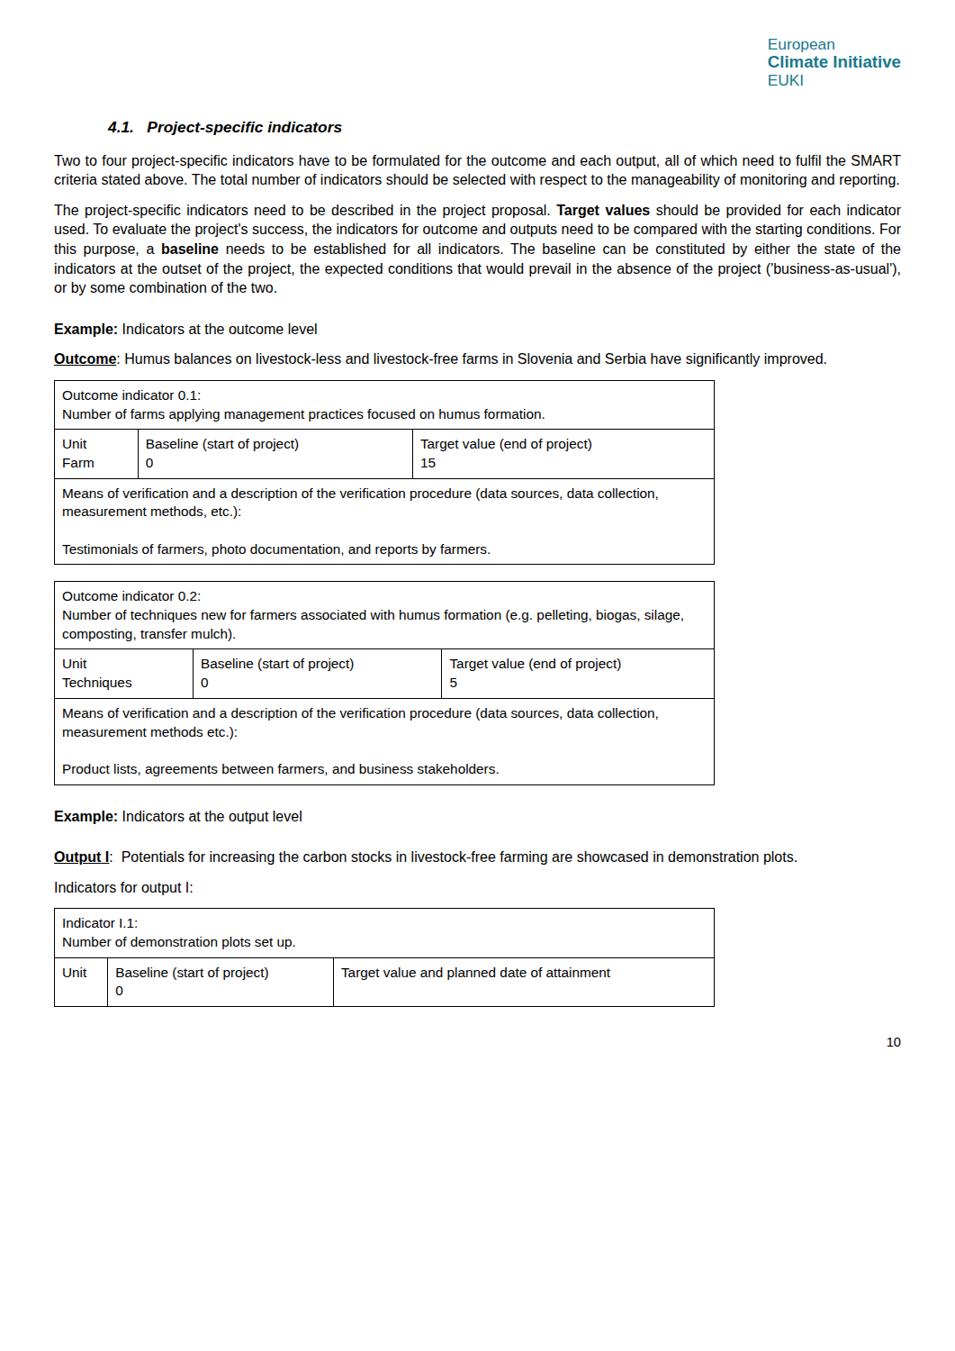European
Climate Initiative
EUKI
4.1. Project-specific indicators
Two to four project-specific indicators have to be formulated for the outcome and each output, all of which need to fulfil the SMART criteria stated above. The total number of indicators should be selected with respect to the manageability of monitoring and reporting.
The project-specific indicators need to be described in the project proposal. Target values should be provided for each indicator used. To evaluate the project's success, the indicators for outcome and outputs need to be compared with the starting conditions. For this purpose, a baseline needs to be established for all indicators. The baseline can be constituted by either the state of the indicators at the outset of the project, the expected conditions that would prevail in the absence of the project ('business-as-usual'), or by some combination of the two.
Example: Indicators at the outcome level
Outcome: Humus balances on livestock-less and livestock-free farms in Slovenia and Serbia have significantly improved.
| Outcome indicator 0.1: Number of farms applying management practices focused on humus formation. |
| Unit Farm | Baseline (start of project) 0 | Target value (end of project) 15 |
| Means of verification and a description of the verification procedure (data sources, data collection, measurement methods, etc.): Testimonials of farmers, photo documentation, and reports by farmers. |
| Outcome indicator 0.2: Number of techniques new for farmers associated with humus formation (e.g. pelleting, biogas, silage, composting, transfer mulch). |
| Unit Techniques | Baseline (start of project) 0 | Target value (end of project) 5 |
| Means of verification and a description of the verification procedure (data sources, data collection, measurement methods etc.): Product lists, agreements between farmers, and business stakeholders. |
Example: Indicators at the output level
Output I: Potentials for increasing the carbon stocks in livestock-free farming are showcased in demonstration plots.
Indicators for output I:
| Indicator I.1: Number of demonstration plots set up. |
| Unit | Baseline (start of project) 0 | Target value and planned date of attainment |
10